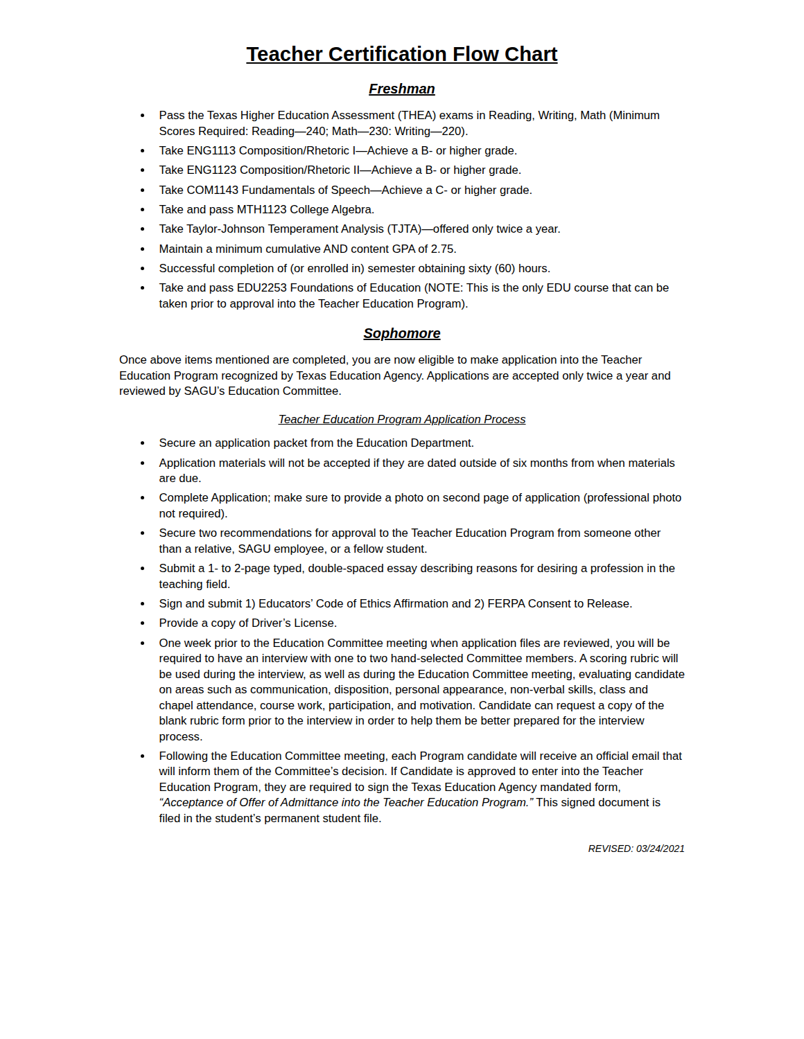Teacher Certification Flow Chart
Freshman
Pass the Texas Higher Education Assessment (THEA) exams in Reading, Writing, Math (Minimum Scores Required: Reading—240; Math—230: Writing—220).
Take ENG1113 Composition/Rhetoric I—Achieve a B- or higher grade.
Take ENG1123 Composition/Rhetoric II—Achieve a B- or higher grade.
Take COM1143 Fundamentals of Speech—Achieve a C- or higher grade.
Take and pass MTH1123 College Algebra.
Take Taylor-Johnson Temperament Analysis (TJTA)—offered only twice a year.
Maintain a minimum cumulative AND content GPA of 2.75.
Successful completion of (or enrolled in) semester obtaining sixty (60) hours.
Take and pass EDU2253 Foundations of Education (NOTE: This is the only EDU course that can be taken prior to approval into the Teacher Education Program).
Sophomore
Once above items mentioned are completed, you are now eligible to make application into the Teacher Education Program recognized by Texas Education Agency. Applications are accepted only twice a year and reviewed by SAGU’s Education Committee.
Teacher Education Program Application Process
Secure an application packet from the Education Department.
Application materials will not be accepted if they are dated outside of six months from when materials are due.
Complete Application; make sure to provide a photo on second page of application (professional photo not required).
Secure two recommendations for approval to the Teacher Education Program from someone other than a relative, SAGU employee, or a fellow student.
Submit a 1- to 2-page typed, double-spaced essay describing reasons for desiring a profession in the teaching field.
Sign and submit 1) Educators’ Code of Ethics Affirmation and 2) FERPA Consent to Release.
Provide a copy of Driver’s License.
One week prior to the Education Committee meeting when application files are reviewed, you will be required to have an interview with one to two hand-selected Committee members. A scoring rubric will be used during the interview, as well as during the Education Committee meeting, evaluating candidate on areas such as communication, disposition, personal appearance, non-verbal skills, class and chapel attendance, course work, participation, and motivation. Candidate can request a copy of the blank rubric form prior to the interview in order to help them be better prepared for the interview process.
Following the Education Committee meeting, each Program candidate will receive an official email that will inform them of the Committee’s decision. If Candidate is approved to enter into the Teacher Education Program, they are required to sign the Texas Education Agency mandated form, “Acceptance of Offer of Admittance into the Teacher Education Program.” This signed document is filed in the student’s permanent student file.
REVISED: 03/24/2021